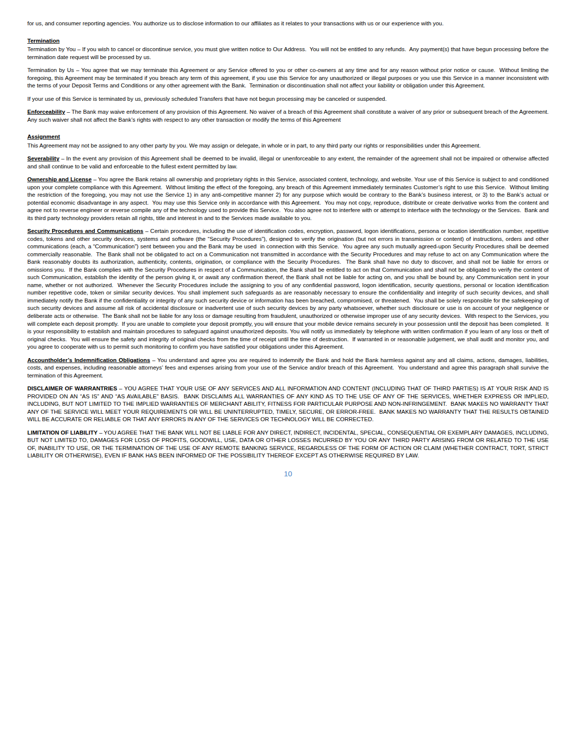for us, and consumer reporting agencies. You authorize us to disclose information to our affiliates as it relates to your transactions with us or our experience with you.
Termination
Termination by You – If you wish to cancel or discontinue service, you must give written notice to Our Address. You will not be entitled to any refunds. Any payment(s) that have begun processing before the termination date request will be processed by us.
Termination by Us – You agree that we may terminate this Agreement or any Service offered to you or other co-owners at any time and for any reason without prior notice or cause. Without limiting the foregoing, this Agreement may be terminated if you breach any term of this agreement, if you use this Service for any unauthorized or illegal purposes or you use this Service in a manner inconsistent with the terms of your Deposit Terms and Conditions or any other agreement with the Bank. Termination or discontinuation shall not affect your liability or obligation under this Agreement.
If your use of this Service is terminated by us, previously scheduled Transfers that have not begun processing may be canceled or suspended.
Enforceability – The Bank may waive enforcement of any provision of this Agreement. No waiver of a breach of this Agreement shall constitute a waiver of any prior or subsequent breach of the Agreement. Any such waiver shall not affect the Bank’s rights with respect to any other transaction or modify the terms of this Agreement
Assignment
This Agreement may not be assigned to any other party by you. We may assign or delegate, in whole or in part, to any third party our rights or responsibilities under this Agreement.
Severability – In the event any provision of this Agreement shall be deemed to be invalid, illegal or unenforceable to any extent, the remainder of the agreement shall not be impaired or otherwise affected and shall continue to be valid and enforceable to the fullest extent permitted by law.
Ownership and License – You agree the Bank retains all ownership and proprietary rights in this Service, associated content, technology, and website. Your use of this Service is subject to and conditioned upon your complete compliance with this Agreement. Without limiting the effect of the foregoing, any breach of this Agreement immediately terminates Customer’s right to use this Service. Without limiting the restriction of the foregoing, you may not use the Service 1) in any anti-competitive manner 2) for any purpose which would be contrary to the Bank’s business interest, or 3) to the Bank’s actual or potential economic disadvantage in any aspect. You may use this Service only in accordance with this Agreement. You may not copy, reproduce, distribute or create derivative works from the content and agree not to reverse engineer or reverse compile any of the technology used to provide this Service. You also agree not to interfere with or attempt to interface with the technology or the Services. Bank and its third party technology providers retain all rights, title and interest in and to the Services made available to you.
Security Procedures and Communications – Certain procedures, including the use of identification codes, encryption, password, logon identifications, persona or location identification number, repetitive codes, tokens and other security devices, systems and software (the “Security Procedures”), designed to verify the origination (but not errors in transmission or content) of instructions, orders and other communications (each, a “Communication”) sent between you and the Bank may be used in connection with this Service. You agree any such mutually agreed-upon Security Procedures shall be deemed commercially reasonable. The Bank shall not be obligated to act on a Communication not transmitted in accordance with the Security Procedures and may refuse to act on any Communication where the Bank reasonably doubts its authorization, authenticity, contents, origination, or compliance with the Security Procedures. The Bank shall have no duty to discover, and shall not be liable for errors or omissions you. If the Bank complies with the Security Procedures in respect of a Communication, the Bank shall be entitled to act on that Communication and shall not be obligated to verify the content of such Communication, establish the identity of the person giving it, or await any confirmation thereof, the Bank shall not be liable for acting on, and you shall be bound by, any Communication sent in your name, whether or not authorized. Whenever the Security Procedures include the assigning to you of any confidential password, logon identification, security questions, personal or location identification number repetitive code, token or similar security devices. You shall implement such safeguards as are reasonably necessary to ensure the confidentiality and integrity of such security devices, and shall immediately notify the Bank if the confidentiality or integrity of any such security device or information has been breached, compromised, or threatened. You shall be solely responsible for the safekeeping of such security devices and assume all risk of accidental disclosure or inadvertent use of such security devices by any party whatsoever, whether such disclosure or use is on account of your negligence or deliberate acts or otherwise. The Bank shall not be liable for any loss or damage resulting from fraudulent, unauthorized or otherwise improper use of any security devices. With respect to the Services, you will complete each deposit promptly. If you are unable to complete your deposit promptly, you will ensure that your mobile device remains securely in your possession until the deposit has been completed. It is your responsibility to establish and maintain procedures to safeguard against unauthorized deposits. You will notify us immediately by telephone with written confirmation if you learn of any loss or theft of original checks. You will ensure the safety and integrity of original checks from the time of receipt until the time of destruction. If warranted in or reasonable judgement, we shall audit and monitor you, and you agree to cooperate with us to permit such monitoring to confirm you have satisfied your obligations under this Agreement.
Accountholder’s Indemnification Obligations – You understand and agree you are required to indemnify the Bank and hold the Bank harmless against any and all claims, actions, damages, liabilities, costs, and expenses, including reasonable attorneys’ fees and expenses arising from your use of the Service and/or breach of this Agreement. You understand and agree this paragraph shall survive the termination of this Agreement.
DISCLAIMER OF WARRANTRIES – YOU AGREE THAT YOUR USE OF ANY SERVICES AND ALL INFORMATION AND CONTENT (INCLUDING THAT OF THIRD PARTIES) IS AT YOUR RISK AND IS PROVIDED ON AN “AS IS” AND “AS AVAILABLE” BASIS. BANK DISCLAIMS ALL WARRANTIES OF ANY KIND AS TO THE USE OF ANY OF THE SERVICES, WHETHER EXPRESS OR IMPLIED, INCLUDING, BUT NOT LIMITED TO THE IMPLIED WARRANTIES OF MERCHANT ABILITY, FITNESS FOR PARTICULAR PURPOSE AND NON-INFRINGEMENT. BANK MAKES NO WARRANTY THAT ANY OF THE SERVICE WILL MEET YOUR REQUIREMENTS OR WILL BE UNINTERRUPTED, TIMELY, SECURE, OR ERROR-FREE. BANK MAKES NO WARRANTY THAT THE RESULTS OBTAINED WILL BE ACCURATE OR RELIABLE OR THAT ANY ERRORS IN ANY OF THE SERVICES OR TECHNOLOGY WILL BE CORRECTED.
LIMITATION OF LIABILITY – YOU AGREE THAT THE BANK WILL NOT BE LIABLE FOR ANY DIRECT, INDIRECT, INCIDENTAL, SPECIAL, CONSEQUENTIAL OR EXEMPLARY DAMAGES, INCLUDING, BUT NOT LIMITED TO, DAMAGES FOR LOSS OF PROFITS, GOODWILL, USE, DATA OR OTHER LOSSES INCURRED BY YOU OR ANY THIRD PARTY ARISING FROM OR RELATED TO THE USE OF, INABILITY TO USE, OR THE TERMINATION OF THE USE OF ANY REMOTE BANKING SERVICE, REGARDLESS OF THE FORM OF ACTION OR CLAIM (WHETHER CONTRACT, TORT, STRICT LIABILITY OR OTHERWISE), EVEN IF BANK HAS BEEN INFORMED OF THE POSSIBILITY THEREOF EXCEPT AS OTHERWISE REQUIRED BY LAW.
10